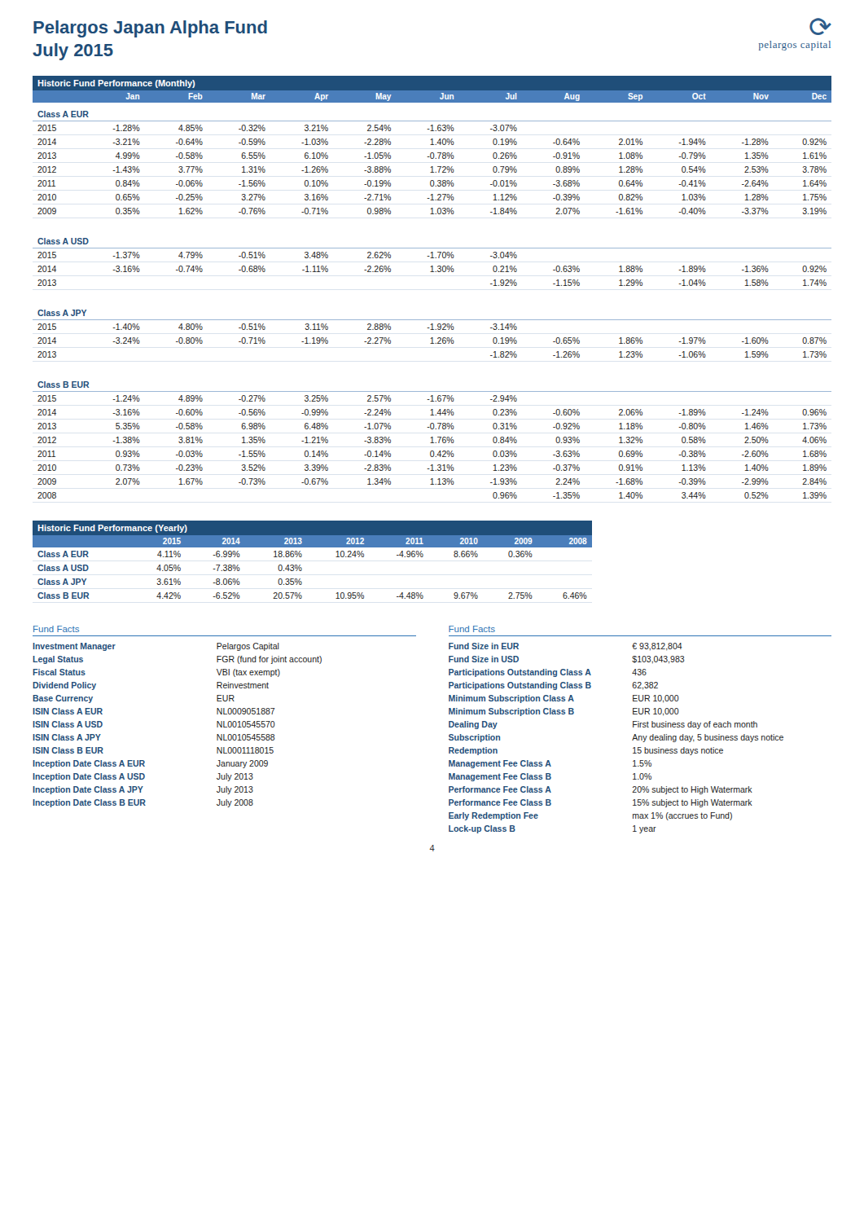Pelargos Japan Alpha Fund
July 2015
⟳
pelargos capital
Historic Fund Performance (Monthly)
| | Jan | Feb | Mar | Apr | May | Jun | Jul | Aug | Sep | Oct | Nov | Dec |
| --- | --- | --- | --- | --- | --- | --- | --- | --- | --- | --- | --- | --- |
| Class A EUR |
| 2015 | -1.28% | 4.85% | -0.32% | 3.21% | 2.54% | -1.63% | -3.07% | | | | | |
| 2014 | -3.21% | -0.64% | -0.59% | -1.03% | -2.28% | 1.40% | 0.19% | -0.64% | 2.01% | -1.94% | -1.28% | 0.92% |
| 2013 | 4.99% | -0.58% | 6.55% | 6.10% | -1.05% | -0.78% | 0.26% | -0.91% | 1.08% | -0.79% | 1.35% | 1.61% |
| 2012 | -1.43% | 3.77% | 1.31% | -1.26% | -3.88% | 1.72% | 0.79% | 0.89% | 1.28% | 0.54% | 2.53% | 3.78% |
| 2011 | 0.84% | -0.06% | -1.56% | 0.10% | -0.19% | 0.38% | -0.01% | -3.68% | 0.64% | -0.41% | -2.64% | 1.64% |
| 2010 | 0.65% | -0.25% | 3.27% | 3.16% | -2.71% | -1.27% | 1.12% | -0.39% | 0.82% | 1.03% | 1.28% | 1.75% |
| 2009 | 0.35% | 1.62% | -0.76% | -0.71% | 0.98% | 1.03% | -1.84% | 2.07% | -1.61% | -0.40% | -3.37% | 3.19% |
| Class A USD |
| 2015 | -1.37% | 4.79% | -0.51% | 3.48% | 2.62% | -1.70% | -3.04% | | | | | |
| 2014 | -3.16% | -0.74% | -0.68% | -1.11% | -2.26% | 1.30% | 0.21% | -0.63% | 1.88% | -1.89% | -1.36% | 0.92% |
| 2013 | | | | | | | -1.92% | -1.15% | 1.29% | -1.04% | 1.58% | 1.74% |
| Class A JPY |
| 2015 | -1.40% | 4.80% | -0.51% | 3.11% | 2.88% | -1.92% | -3.14% | | | | | |
| 2014 | -3.24% | -0.80% | -0.71% | -1.19% | -2.27% | 1.26% | 0.19% | -0.65% | 1.86% | -1.97% | -1.60% | 0.87% |
| 2013 | | | | | | | -1.82% | -1.26% | 1.23% | -1.06% | 1.59% | 1.73% |
| Class B EUR |
| 2015 | -1.24% | 4.89% | -0.27% | 3.25% | 2.57% | -1.67% | -2.94% | | | | | |
| 2014 | -3.16% | -0.60% | -0.56% | -0.99% | -2.24% | 1.44% | 0.23% | -0.60% | 2.06% | -1.89% | -1.24% | 0.96% |
| 2013 | 5.35% | -0.58% | 6.98% | 6.48% | -1.07% | -0.78% | 0.31% | -0.92% | 1.18% | -0.80% | 1.46% | 1.73% |
| 2012 | -1.38% | 3.81% | 1.35% | -1.21% | -3.83% | 1.76% | 0.84% | 0.93% | 1.32% | 0.58% | 2.50% | 4.06% |
| 2011 | 0.93% | -0.03% | -1.55% | 0.14% | -0.14% | 0.42% | 0.03% | -3.63% | 0.69% | -0.38% | -2.60% | 1.68% |
| 2010 | 0.73% | -0.23% | 3.52% | 3.39% | -2.83% | -1.31% | 1.23% | -0.37% | 0.91% | 1.13% | 1.40% | 1.89% |
| 2009 | 2.07% | 1.67% | -0.73% | -0.67% | 1.34% | 1.13% | -1.93% | 2.24% | -1.68% | -0.39% | -2.99% | 2.84% |
| 2008 | | | | | | | 0.96% | -1.35% | 1.40% | 3.44% | 0.52% | 1.39% |
Historic Fund Performance (Yearly)
| | 2015 | 2014 | 2013 | 2012 | 2011 | 2010 | 2009 | 2008 |
| --- | --- | --- | --- | --- | --- | --- | --- | --- |
| Class A EUR | 4.11% | -6.99% | 18.86% | 10.24% | -4.96% | 8.66% | 0.36% | |
| Class A USD | 4.05% | -7.38% | 0.43% | | | | | |
| Class A JPY | 3.61% | -8.06% | 0.35% | | | | | |
| Class B EUR | 4.42% | -6.52% | 20.57% | 10.95% | -4.48% | 9.67% | 2.75% | 6.46% |
Fund Facts
| Investment Manager | Pelargos Capital |
| Legal Status | FGR (fund for joint account) |
| Fiscal Status | VBI (tax exempt) |
| Dividend Policy | Reinvestment |
| Base Currency | EUR |
| ISIN Class A EUR | NL0009051887 |
| ISIN Class A USD | NL0010545570 |
| ISIN Class A JPY | NL0010545588 |
| ISIN Class B EUR | NL0001118015 |
| Inception Date Class A EUR | January 2009 |
| Inception Date Class A USD | July 2013 |
| Inception Date Class A JPY | July 2013 |
| Inception Date Class B EUR | July 2008 |
Fund Facts
| Fund Size in EUR | € 93,812,804 |
| Fund Size in USD | $103,043,983 |
| Participations Outstanding Class A | 436 |
| Participations Outstanding Class B | 62,382 |
| Minimum Subscription Class A | EUR 10,000 |
| Minimum Subscription Class B | EUR 10,000 |
| Dealing Day | First business day of each month |
| Subscription | Any dealing day, 5 business days notice |
| Redemption | 15 business days notice |
| Management Fee Class A | 1.5% |
| Management Fee Class B | 1.0% |
| Performance Fee Class A | 20% subject to High Watermark |
| Performance Fee Class B | 15% subject to High Watermark |
| Early Redemption Fee | max 1% (accrues to Fund) |
| Lock-up Class B | 1 year |
4